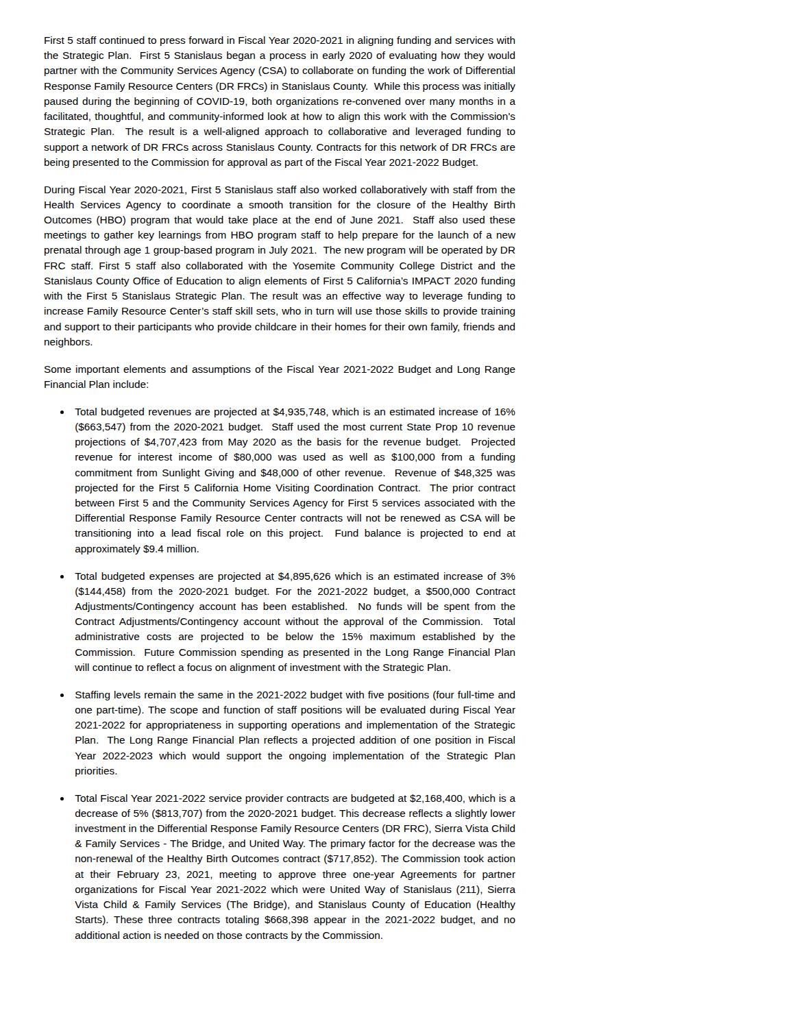First 5 staff continued to press forward in Fiscal Year 2020-2021 in aligning funding and services with the Strategic Plan. First 5 Stanislaus began a process in early 2020 of evaluating how they would partner with the Community Services Agency (CSA) to collaborate on funding the work of Differential Response Family Resource Centers (DR FRCs) in Stanislaus County. While this process was initially paused during the beginning of COVID-19, both organizations re-convened over many months in a facilitated, thoughtful, and community-informed look at how to align this work with the Commission's Strategic Plan. The result is a well-aligned approach to collaborative and leveraged funding to support a network of DR FRCs across Stanislaus County. Contracts for this network of DR FRCs are being presented to the Commission for approval as part of the Fiscal Year 2021-2022 Budget.
During Fiscal Year 2020-2021, First 5 Stanislaus staff also worked collaboratively with staff from the Health Services Agency to coordinate a smooth transition for the closure of the Healthy Birth Outcomes (HBO) program that would take place at the end of June 2021. Staff also used these meetings to gather key learnings from HBO program staff to help prepare for the launch of a new prenatal through age 1 group-based program in July 2021. The new program will be operated by DR FRC staff. First 5 staff also collaborated with the Yosemite Community College District and the Stanislaus County Office of Education to align elements of First 5 California’s IMPACT 2020 funding with the First 5 Stanislaus Strategic Plan. The result was an effective way to leverage funding to increase Family Resource Center’s staff skill sets, who in turn will use those skills to provide training and support to their participants who provide childcare in their homes for their own family, friends and neighbors.
Some important elements and assumptions of the Fiscal Year 2021-2022 Budget and Long Range Financial Plan include:
Total budgeted revenues are projected at $4,935,748, which is an estimated increase of 16% ($663,547) from the 2020-2021 budget. Staff used the most current State Prop 10 revenue projections of $4,707,423 from May 2020 as the basis for the revenue budget. Projected revenue for interest income of $80,000 was used as well as $100,000 from a funding commitment from Sunlight Giving and $48,000 of other revenue. Revenue of $48,325 was projected for the First 5 California Home Visiting Coordination Contract. The prior contract between First 5 and the Community Services Agency for First 5 services associated with the Differential Response Family Resource Center contracts will not be renewed as CSA will be transitioning into a lead fiscal role on this project. Fund balance is projected to end at approximately $9.4 million.
Total budgeted expenses are projected at $4,895,626 which is an estimated increase of 3% ($144,458) from the 2020-2021 budget. For the 2021-2022 budget, a $500,000 Contract Adjustments/Contingency account has been established. No funds will be spent from the Contract Adjustments/Contingency account without the approval of the Commission. Total administrative costs are projected to be below the 15% maximum established by the Commission. Future Commission spending as presented in the Long Range Financial Plan will continue to reflect a focus on alignment of investment with the Strategic Plan.
Staffing levels remain the same in the 2021-2022 budget with five positions (four full-time and one part-time). The scope and function of staff positions will be evaluated during Fiscal Year 2021-2022 for appropriateness in supporting operations and implementation of the Strategic Plan. The Long Range Financial Plan reflects a projected addition of one position in Fiscal Year 2022-2023 which would support the ongoing implementation of the Strategic Plan priorities.
Total Fiscal Year 2021-2022 service provider contracts are budgeted at $2,168,400, which is a decrease of 5% ($813,707) from the 2020-2021 budget. This decrease reflects a slightly lower investment in the Differential Response Family Resource Centers (DR FRC), Sierra Vista Child & Family Services - The Bridge, and United Way. The primary factor for the decrease was the non-renewal of the Healthy Birth Outcomes contract ($717,852). The Commission took action at their February 23, 2021, meeting to approve three one-year Agreements for partner organizations for Fiscal Year 2021-2022 which were United Way of Stanislaus (211), Sierra Vista Child & Family Services (The Bridge), and Stanislaus County of Education (Healthy Starts). These three contracts totaling $668,398 appear in the 2021-2022 budget, and no additional action is needed on those contracts by the Commission.